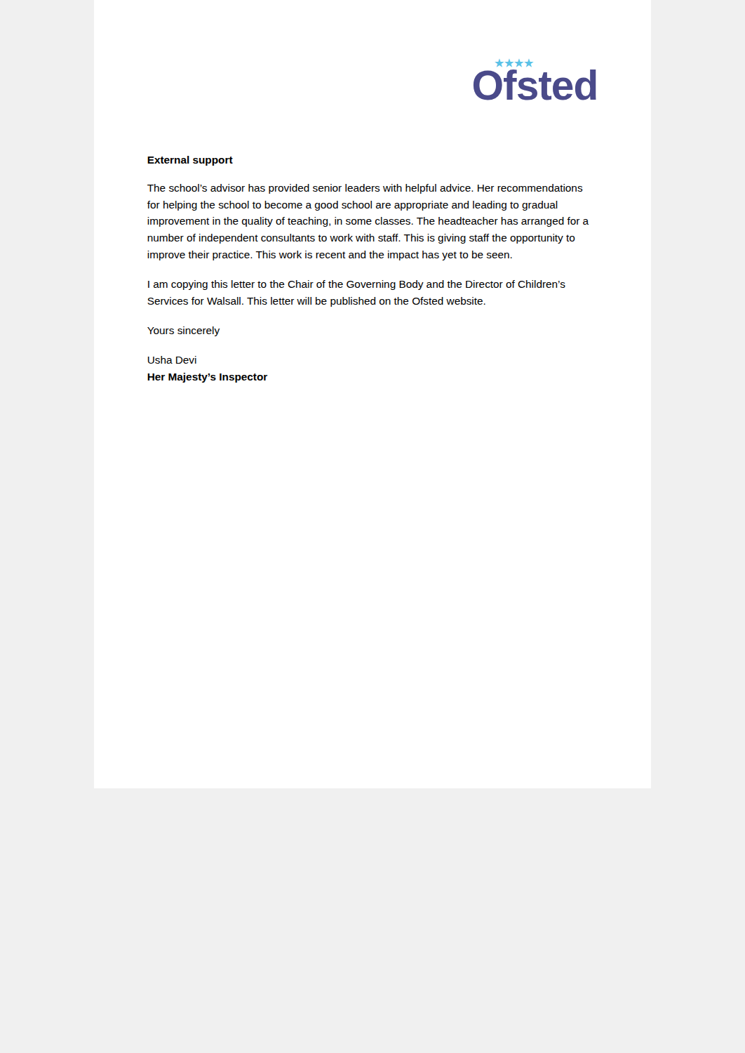★★★★Ofsted
External support
The school’s advisor has provided senior leaders with helpful advice. Her recommendations for helping the school to become a good school are appropriate and leading to gradual improvement in the quality of teaching, in some classes. The headteacher has arranged for a number of independent consultants to work with staff. This is giving staff the opportunity to improve their practice. This work is recent and the impact has yet to be seen.
I am copying this letter to the Chair of the Governing Body and the Director of Children’s Services for Walsall. This letter will be published on the Ofsted website.
Yours sincerely
Usha Devi
Her Majesty’s Inspector